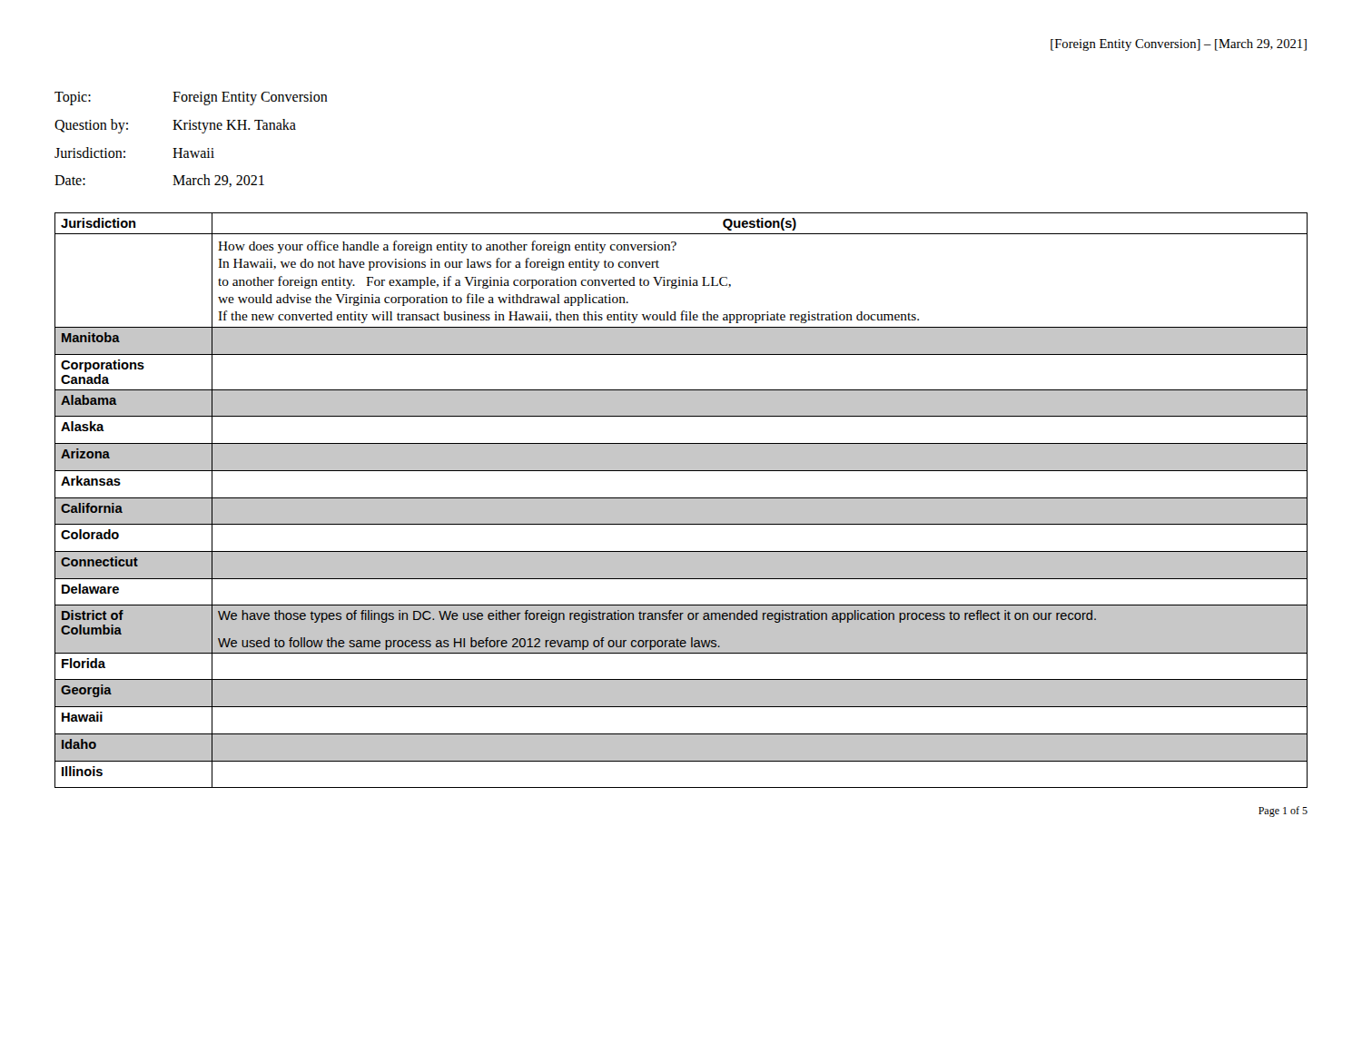[Foreign Entity Conversion] – [March 29, 2021]
Topic:
Foreign Entity Conversion
Question by:
Kristyne KH. Tanaka
Jurisdiction:
Hawaii
Date:
March 29, 2021
| Jurisdiction | Question(s) |
| --- | --- |
| | How does your office handle a foreign entity to another foreign entity conversion? In Hawaii, we do not have provisions in our laws for a foreign entity to convert to another foreign entity. For example, if a Virginia corporation converted to Virginia LLC, we would advise the Virginia corporation to file a withdrawal application. If the new converted entity will transact business in Hawaii, then this entity would file the appropriate registration documents. |
| Manitoba | |
| Corporations Canada | |
| Alabama | |
| Alaska | |
| Arizona | |
| Arkansas | |
| California | |
| Colorado | |
| Connecticut | |
| Delaware | |
| District of Columbia | We have those types of filings in DC. We use either foreign registration transfer or amended registration application process to reflect it on our record. We used to follow the same process as HI before 2012 revamp of our corporate laws. |
| Florida | |
| Georgia | |
| Hawaii | |
| Idaho | |
| Illinois | |
Page 1 of 5